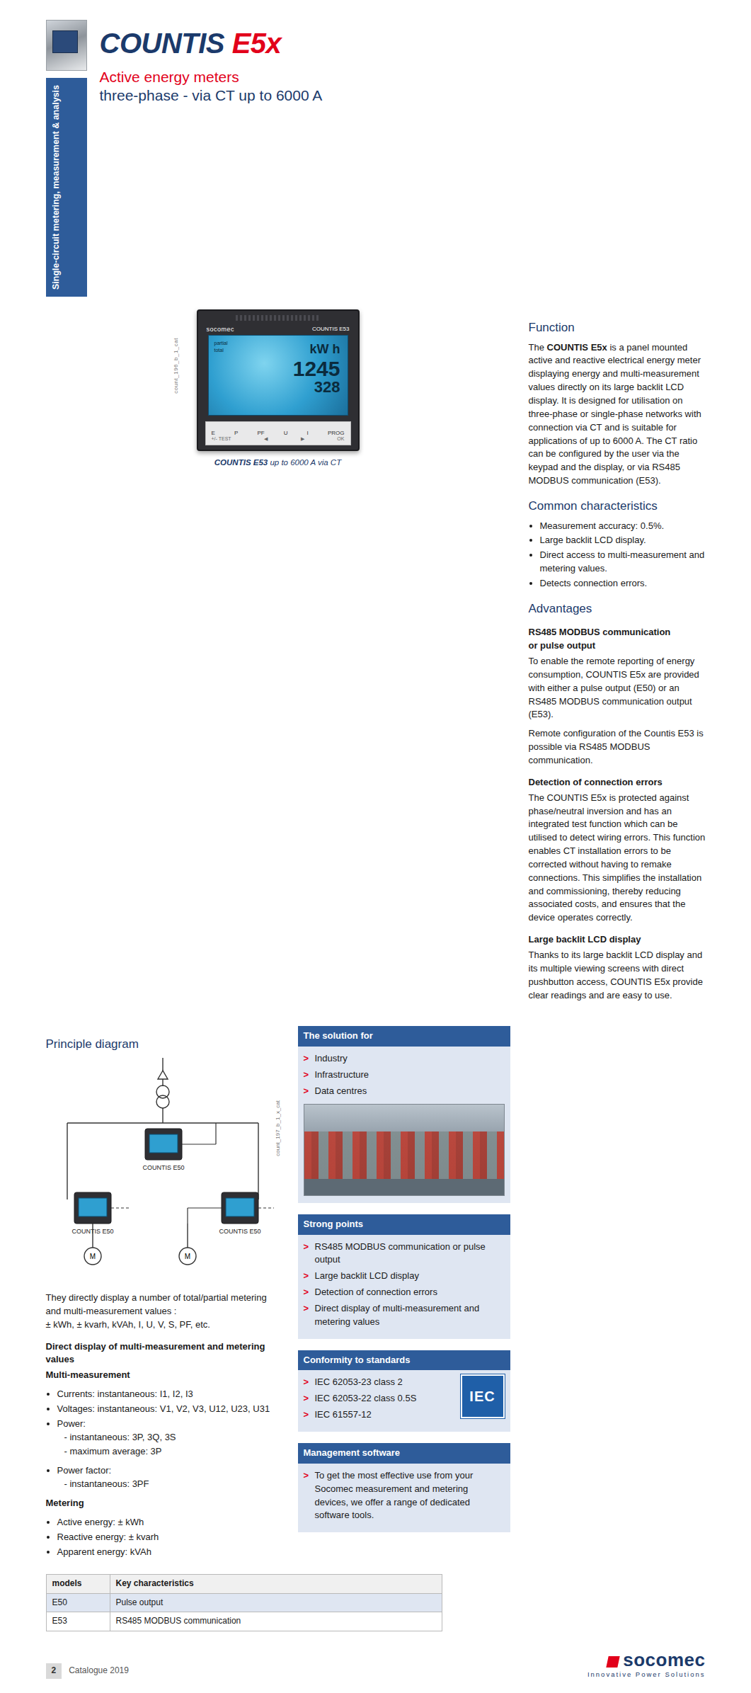Single-circuit metering, measurement & analysis
COUNTIS E5x
Active energy meters
three-phase - via CT up to 6000 A
count_196_b_1_cat
socomec
COUNTIS E53
partial
total
kW h
1245
328
EPPF UIPROG
+/- TEST◀▶OK
COUNTIS E53 up to 6000 A via CT
Function
The COUNTIS E5x is a panel mounted active and reactive electrical energy meter displaying energy and multi-measurement values directly on its large backlit LCD display. It is designed for utilisation on three-phase or single-phase networks with connection via CT and is suitable for applications of up to 6000 A. The CT ratio can be configured by the user via the keypad and the display, or via RS485 MODBUS communication (E53).
Common characteristics
Measurement accuracy: 0.5%.
Large backlit LCD display.
Direct access to multi-measurement and metering values.
Detects connection errors.
Advantages
RS485 MODBUS communication
or pulse output
To enable the remote reporting of energy consumption, COUNTIS E5x are provided with either a pulse output (E50) or an RS485 MODBUS communication output (E53).
Remote configuration of the Countis E53 is possible via RS485 MODBUS communication.
Detection of connection errors
The COUNTIS E5x is protected against phase/neutral inversion and has an integrated test function which can be utilised to detect wiring errors. This function enables CT installation errors to be corrected without having to remake connections. This simplifies the installation and commissioning, thereby reducing associated costs, and ensures that the device operates correctly.
Large backlit LCD display
Thanks to its large backlit LCD display and its multiple viewing screens with direct pushbutton access, COUNTIS E5x provide clear readings and are easy to use.
Principle diagram
count_197_b_1_x_cat
COUNTIS E50 COUNTIS E50 COUNTIS E50 M M
They directly display a number of total/partial metering and multi-measurement values :
± kWh, ± kvarh, kVAh, I, U, V, S, PF, etc.
Direct display of multi-measurement and metering values
Multi-measurement
Currents: instantaneous: I1, I2, I3
Voltages: instantaneous: V1, V2, V3, U12, U23, U31
Power:
instantaneous: 3P, 3Q, 3S
maximum average: 3P
Power factor:
instantaneous: 3PF
Metering
Active energy: ± kWh
Reactive energy: ± kvarh
Apparent energy: kVAh
The solution for
Industry
Infrastructure
Data centres
Strong points
RS485 MODBUS communication or pulse output
Large backlit LCD display
Detection of connection errors
Direct display of multi-measurement and metering values
Conformity to standards
IEC
IEC 62053-23 class 2
IEC 62053-22 class 0.5S
IEC 61557-12
Management software
To get the most effective use from your Socomec measurement and metering devices, we offer a range of dedicated software tools.
| models | Key characteristics |
| --- | --- |
| E50 | Pulse output |
| E53 | RS485 MODBUS communication |
2 Catalogue 2019
socomec
Innovative Power Solutions